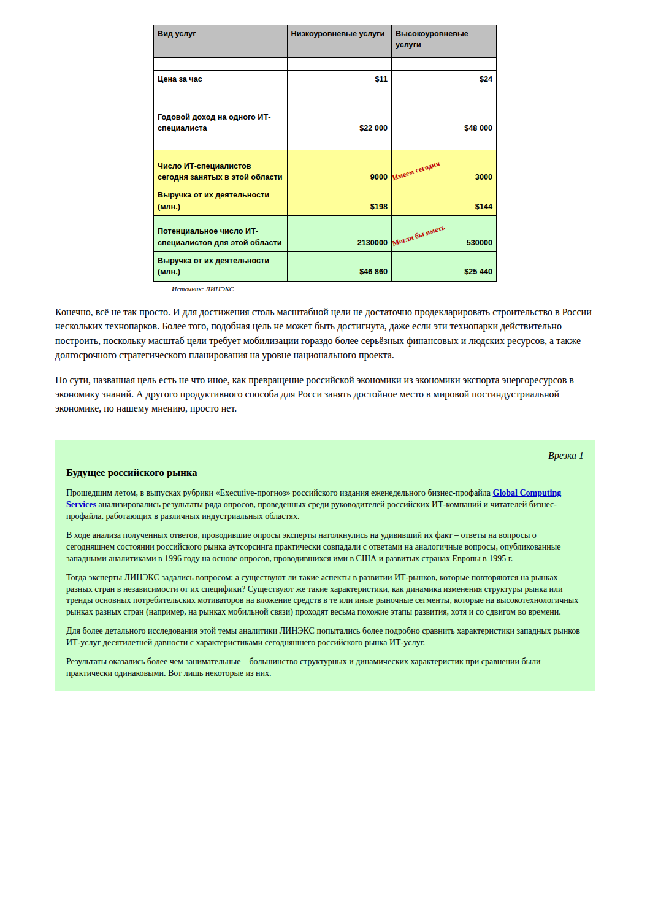| Вид услуг | Низкоуровневые услуги | Высокоуровневые услуги |
| --- | --- | --- |
| Цена за час | $11 | $24 |
| Годовой доход на одного ИТ-специалиста | $22 000 | $48 000 |
| Число ИТ-специалистов сегодня занятых в этой области | 9000 | 3000 Имеем сегодня |
| Выручка от их деятельности (млн.) | $198 | $144 |
| Потенциальное число ИТ-специалистов для этой области | 2130000 | 530000 Могли бы иметь |
| Выручка от их деятельности (млн.) | $46 860 | $25 440 |
Источник: ЛИНЭКС
Конечно, всё не так просто. И для достижения столь масштабной цели не достаточно продекларировать строительство в России нескольких технопарков. Более того, подобная цель не может быть достигнута, даже если эти технопарки действительно построить, поскольку масштаб цели требует мобилизации гораздо более серьёзных финансовых и людских ресурсов, а также долгосрочного стратегического планирования на уровне национального проекта.
По сути, названная цель есть не что иное, как превращение российской экономики из экономики экспорта энергоресурсов в экономику знаний. А другого продуктивного способа для Росси занять достойное место в мировой постиндустриальной экономике, по нашему мнению, просто нет.
Врезка 1
Будущее российского рынка
Прошедшим летом, в выпусках рубрики «Executive-прогноз» российского издания еженедельного бизнес-профайла Global Computing Services анализировались результаты ряда опросов, проведенных среди руководителей российских ИТ-компаний и читателей бизнес-профайла, работающих в различных индустриальных областях.
В ходе анализа полученных ответов, проводившие опросы эксперты натолкнулись на удививший их факт – ответы на вопросы о сегодняшнем состоянии российского рынка аутсорсинга практически совпадали с ответами на аналогичные вопросы, опубликованные западными аналитиками в 1996 году на основе опросов, проводившихся ими в США и развитых странах Европы в 1995 г.
Тогда эксперты ЛИНЭКС задались вопросом: а существуют ли такие аспекты в развитии ИТ-рынков, которые повторяются на рынках разных стран в независимости от их специфики? Существуют же такие характеристики, как динамика изменения структуры рынка или тренды основных потребительских мотиваторов на вложение средств в те или иные рыночные сегменты, которые на высокотехнологичных рынках разных стран (например, на рынках мобильной связи) проходят весьма похожие этапы развития, хотя и со сдвигом во времени.
Для более детального исследования этой темы аналитики ЛИНЭКС попытались более подробно сравнить характеристики западных рынков ИТ-услуг десятилетней давности с характеристиками сегодняшнего российского рынка ИТ-услуг.
Результаты оказались более чем занимательные – большинство структурных и динамических характеристик при сравнении были практически одинаковыми. Вот лишь некоторые из них.